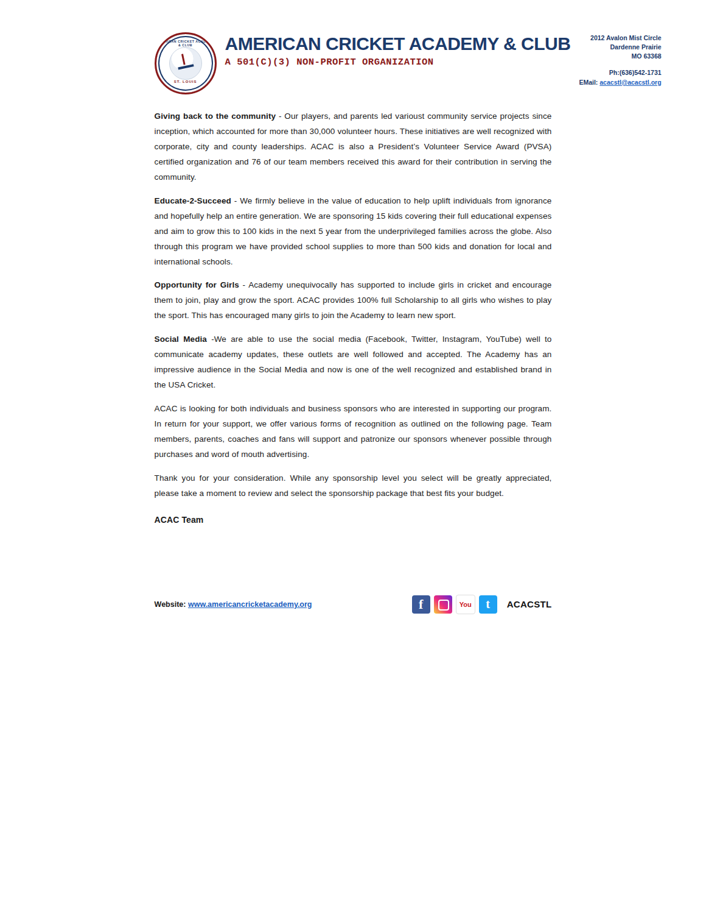American Cricket Academy & Club
ST. LOUIS
AMERICAN CRICKET ACADEMY & CLUB
A 501(C)(3) NON-PROFIT ORGANIZATION
2012 Avalon Mist Circle
Dardenne Prairie
MO 63368
Ph:(636)542-1731
EMail: acacstl@acacstl.org
Giving back to the community - Our players, and parents led varioust community service projects since inception, which accounted for more than 30,000 volunteer hours. These initiatives are well recognized with corporate, city and county leaderships. ACAC is also a President’s Volunteer Service Award (PVSA) certified organization and 76 of our team members received this award for their contribution in serving the community.
Educate-2-Succeed - We firmly believe in the value of education to help uplift individuals from ignorance and hopefully help an entire generation. We are sponsoring 15 kids covering their full educational expenses and aim to grow this to 100 kids in the next 5 year from the underprivileged families across the globe. Also through this program we have provided school supplies to more than 500 kids and donation for local and international schools.
Opportunity for Girls - Academy unequivocally has supported to include girls in cricket and encourage them to join, play and grow the sport. ACAC provides 100% full Scholarship to all girls who wishes to play the sport. This has encouraged many girls to join the Academy to learn new sport.
Social Media -We are able to use the social media (Facebook, Twitter, Instagram, YouTube) well to communicate academy updates, these outlets are well followed and accepted. The Academy has an impressive audience in the Social Media and now is one of the well recognized and established brand in the USA Cricket.
ACAC is looking for both individuals and business sponsors who are interested in supporting our program. In return for your support, we offer various forms of recognition as outlined on the following page. Team members, parents, coaches and fans will support and patronize our sponsors whenever possible through purchases and word of mouth advertising.
Thank you for your consideration. While any sponsorship level you select will be greatly appreciated, please take a moment to review and select the sponsorship package that best fits your budget.
ACAC Team
Website: www.americancricketacademy.org
f ACACSTL